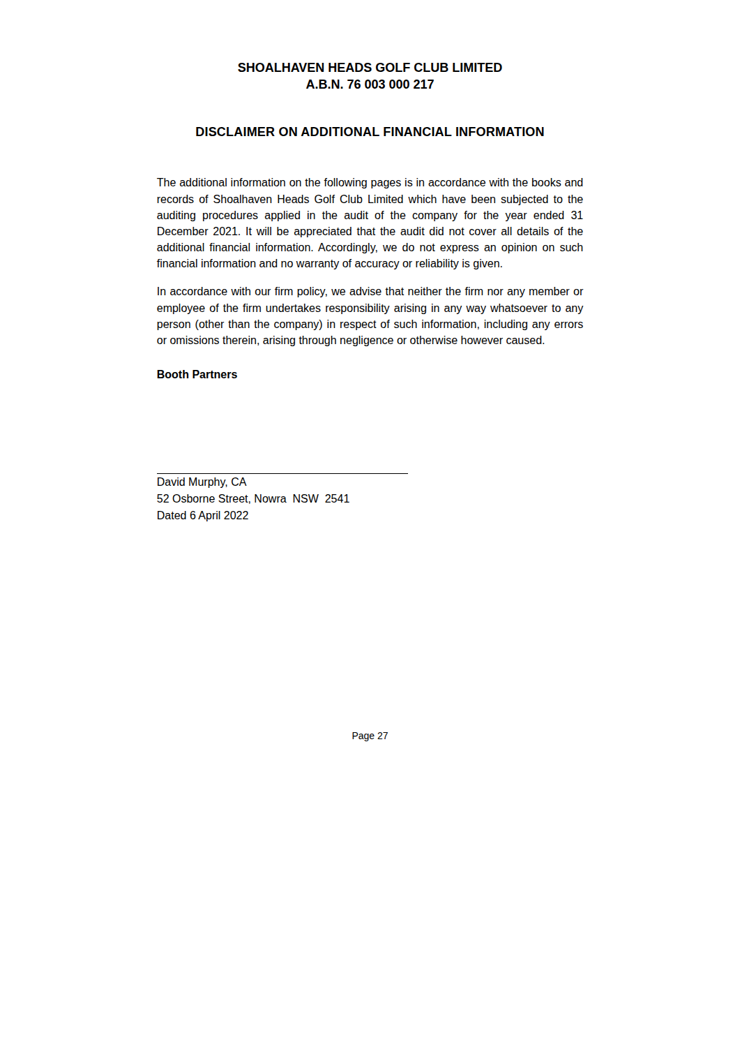SHOALHAVEN HEADS GOLF CLUB LIMITED A.B.N. 76 003 000 217
DISCLAIMER ON ADDITIONAL FINANCIAL INFORMATION
The additional information on the following pages is in accordance with the books and records of Shoalhaven Heads Golf Club Limited which have been subjected to the auditing procedures applied in the audit of the company for the year ended 31 December 2021. It will be appreciated that the audit did not cover all details of the additional financial information. Accordingly, we do not express an opinion on such financial information and no warranty of accuracy or reliability is given.
In accordance with our firm policy, we advise that neither the firm nor any member or employee of the firm undertakes responsibility arising in any way whatsoever to any person (other than the company) in respect of such information, including any errors or omissions therein, arising through negligence or otherwise however caused.
Booth Partners
David Murphy, CA
52 Osborne Street, Nowra NSW 2541
Dated 6 April 2022
Page 27